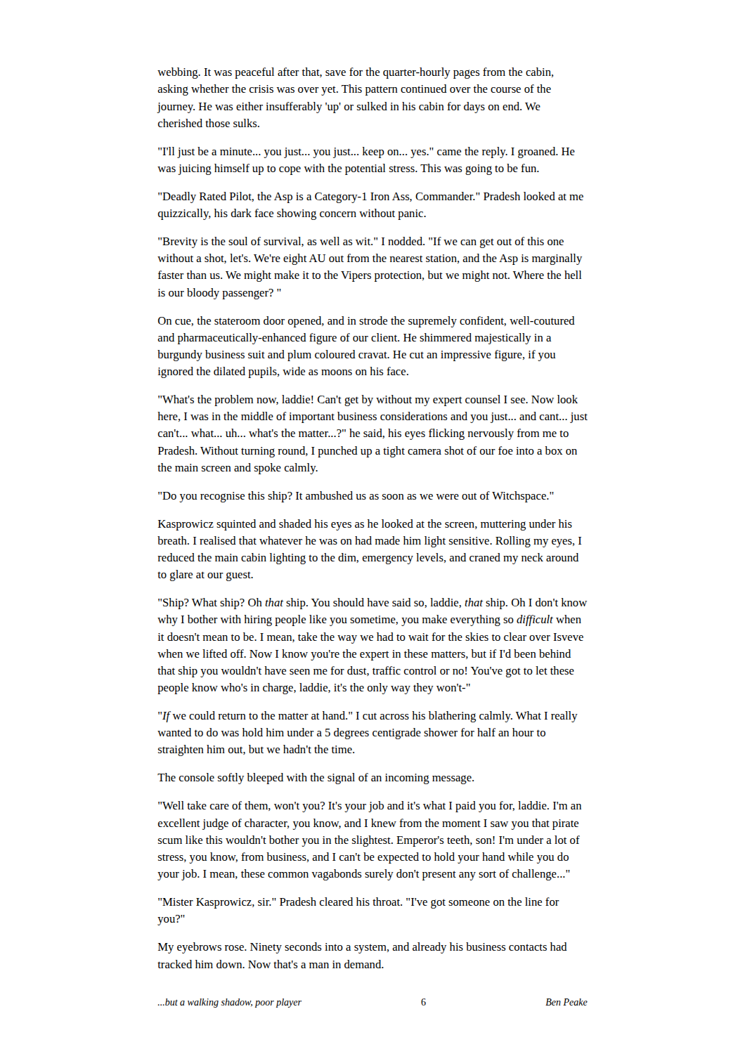webbing. It was peaceful after that, save for the quarter-hourly pages from the cabin, asking whether the crisis was over yet. This pattern continued over the course of the journey. He was either insufferably 'up' or sulked in his cabin for days on end. We cherished those sulks.
"I'll just be a minute... you just... you just... keep on... yes." came the reply. I groaned. He was juicing himself up to cope with the potential stress. This was going to be fun.
"Deadly Rated Pilot, the Asp is a Category-1 Iron Ass, Commander." Pradesh looked at me quizzically, his dark face showing concern without panic.
"Brevity is the soul of survival, as well as wit." I nodded. "If we can get out of this one without a shot, let's. We're eight AU out from the nearest station, and the Asp is marginally faster than us. We might make it to the Vipers protection, but we might not. Where the hell is our bloody passenger? "
On cue, the stateroom door opened, and in strode the supremely confident, well-coutured and pharmaceutically-enhanced figure of our client. He shimmered majestically in a burgundy business suit and plum coloured cravat. He cut an impressive figure, if you ignored the dilated pupils, wide as moons on his face.
"What's the problem now, laddie! Can't get by without my expert counsel I see. Now look here, I was in the middle of important business considerations and you just... and cant... just can't... what... uh... what's the matter...?" he said, his eyes flicking nervously from me to Pradesh. Without turning round, I punched up a tight camera shot of our foe into a box on the main screen and spoke calmly.
"Do you recognise this ship? It ambushed us as soon as we were out of Witchspace."
Kasprowicz squinted and shaded his eyes as he looked at the screen, muttering under his breath. I realised that whatever he was on had made him light sensitive. Rolling my eyes, I reduced the main cabin lighting to the dim, emergency levels, and craned my neck around to glare at our guest.
"Ship? What ship? Oh that ship. You should have said so, laddie, that ship. Oh I don't know why I bother with hiring people like you sometime, you make everything so difficult when it doesn't mean to be. I mean, take the way we had to wait for the skies to clear over Isveve when we lifted off. Now I know you're the expert in these matters, but if I'd been behind that ship you wouldn't have seen me for dust, traffic control or no! You've got to let these people know who's in charge, laddie, it's the only way they won't-"
"If we could return to the matter at hand." I cut across his blathering calmly. What I really wanted to do was hold him under a 5 degrees centigrade shower for half an hour to straighten him out, but we hadn't the time.
The console softly bleeped with the signal of an incoming message.
"Well take care of them, won't you? It's your job and it's what I paid you for, laddie. I'm an excellent judge of character, you know, and I knew from the moment I saw you that pirate scum like this wouldn't bother you in the slightest. Emperor's teeth, son! I'm under a lot of stress, you know, from business, and I can't be expected to hold your hand while you do your job. I mean, these common vagabonds surely don't present any sort of challenge..."
"Mister Kasprowicz, sir." Pradesh cleared his throat. "I've got someone on the line for you?"
My eyebrows rose. Ninety seconds into a system, and already his business contacts had tracked him down. Now that's a man in demand.
...but a walking shadow, poor player 6 Ben Peake